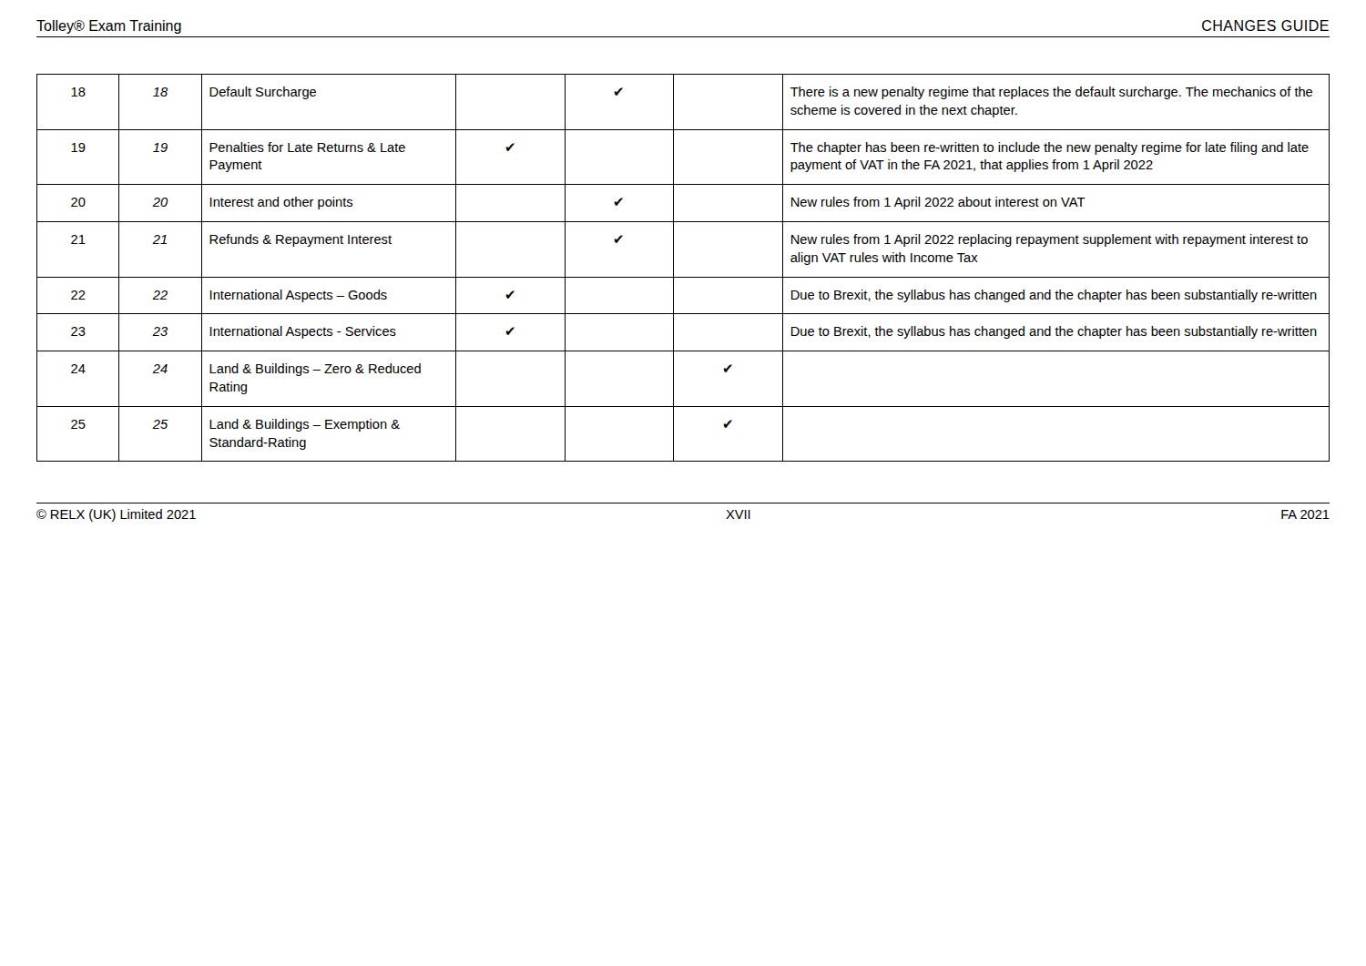Tolley® Exam Training
CHANGES GUIDE
| 18 | 18 | Default Surcharge | | ✔ | | There is a new penalty regime that replaces the default surcharge. The mechanics of the scheme is covered in the next chapter. |
| 19 | 19 | Penalties for Late Returns & Late Payment | ✔ | | | The chapter has been re-written to include the new penalty regime for late filing and late payment of VAT in the FA 2021, that applies from 1 April 2022 |
| 20 | 20 | Interest and other points | | ✔ | | New rules from 1 April 2022 about interest on VAT |
| 21 | 21 | Refunds & Repayment Interest | | ✔ | | New rules from 1 April 2022 replacing repayment supplement with repayment interest to align VAT rules with Income Tax |
| 22 | 22 | International Aspects – Goods | ✔ | | | Due to Brexit, the syllabus has changed and the chapter has been substantially re-written |
| 23 | 23 | International Aspects - Services | ✔ | | | Due to Brexit, the syllabus has changed and the chapter has been substantially re-written |
| 24 | 24 | Land & Buildings – Zero & Reduced Rating | | | ✔ | |
| 25 | 25 | Land & Buildings – Exemption & Standard-Rating | | | ✔ | |
© RELX (UK) Limited 2021
XVII
FA 2021